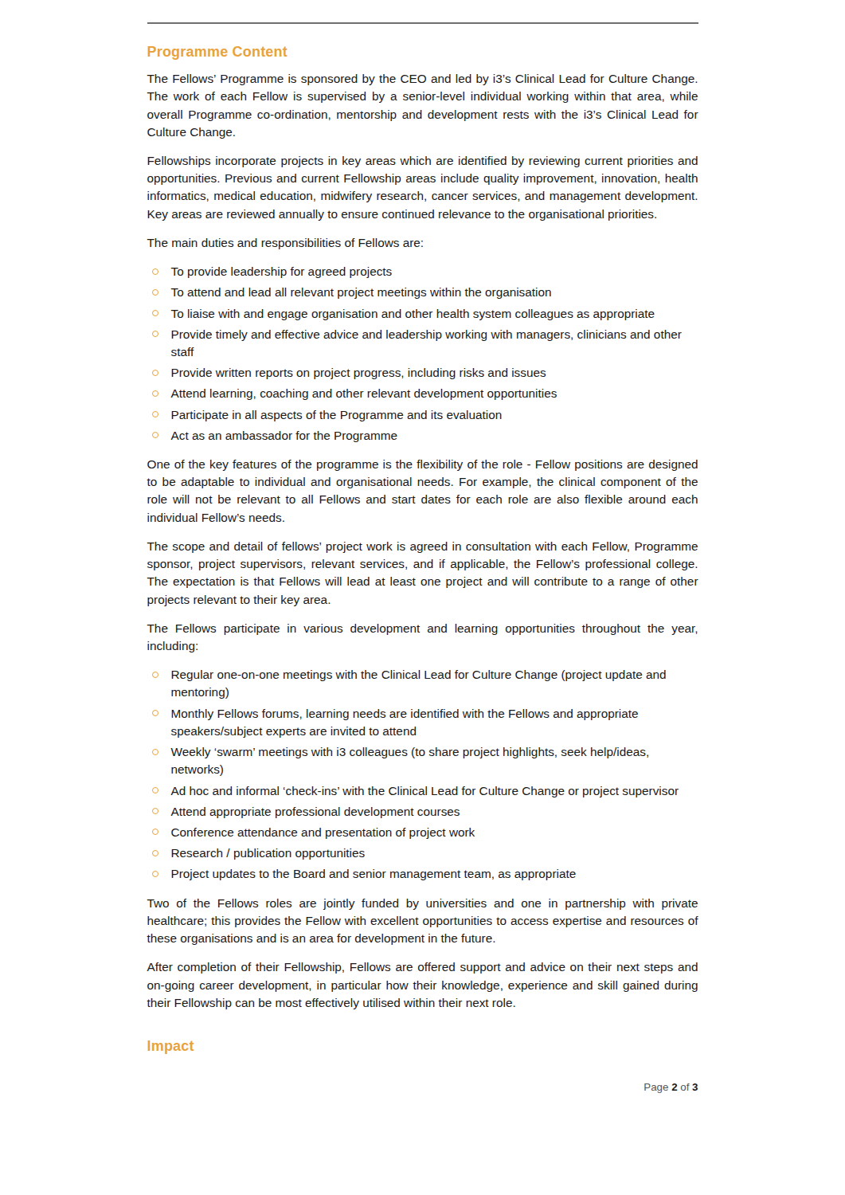Programme Content
The Fellows’ Programme is sponsored by the CEO and led by i3’s Clinical Lead for Culture Change. The work of each Fellow is supervised by a senior-level individual working within that area, while overall Programme co-ordination, mentorship and development rests with the i3’s Clinical Lead for Culture Change.
Fellowships incorporate projects in key areas which are identified by reviewing current priorities and opportunities. Previous and current Fellowship areas include quality improvement, innovation, health informatics, medical education, midwifery research, cancer services, and management development. Key areas are reviewed annually to ensure continued relevance to the organisational priorities.
The main duties and responsibilities of Fellows are:
To provide leadership for agreed projects
To attend and lead all relevant project meetings within the organisation
To liaise with and engage organisation and other health system colleagues as appropriate
Provide timely and effective advice and leadership working with managers, clinicians and other staff
Provide written reports on project progress, including risks and issues
Attend learning, coaching and other relevant development opportunities
Participate in all aspects of the Programme and its evaluation
Act as an ambassador for the Programme
One of the key features of the programme is the flexibility of the role - Fellow positions are designed to be adaptable to individual and organisational needs. For example, the clinical component of the role will not be relevant to all Fellows and start dates for each role are also flexible around each individual Fellow’s needs.
The scope and detail of fellows’ project work is agreed in consultation with each Fellow, Programme sponsor, project supervisors, relevant services, and if applicable, the Fellow’s professional college. The expectation is that Fellows will lead at least one project and will contribute to a range of other projects relevant to their key area.
The Fellows participate in various development and learning opportunities throughout the year, including:
Regular one-on-one meetings with the Clinical Lead for Culture Change (project update and mentoring)
Monthly Fellows forums, learning needs are identified with the Fellows and appropriate speakers/subject experts are invited to attend
Weekly ‘swarm’ meetings with i3 colleagues (to share project highlights, seek help/ideas, networks)
Ad hoc and informal ‘check-ins’ with the Clinical Lead for Culture Change or project supervisor
Attend appropriate professional development courses
Conference attendance and presentation of project work
Research / publication opportunities
Project updates to the Board and senior management team, as appropriate
Two of the Fellows roles are jointly funded by universities and one in partnership with private healthcare; this provides the Fellow with excellent opportunities to access expertise and resources of these organisations and is an area for development in the future.
After completion of their Fellowship, Fellows are offered support and advice on their next steps and on-going career development, in particular how their knowledge, experience and skill gained during their Fellowship can be most effectively utilised within their next role.
Impact
Page 2 of 3